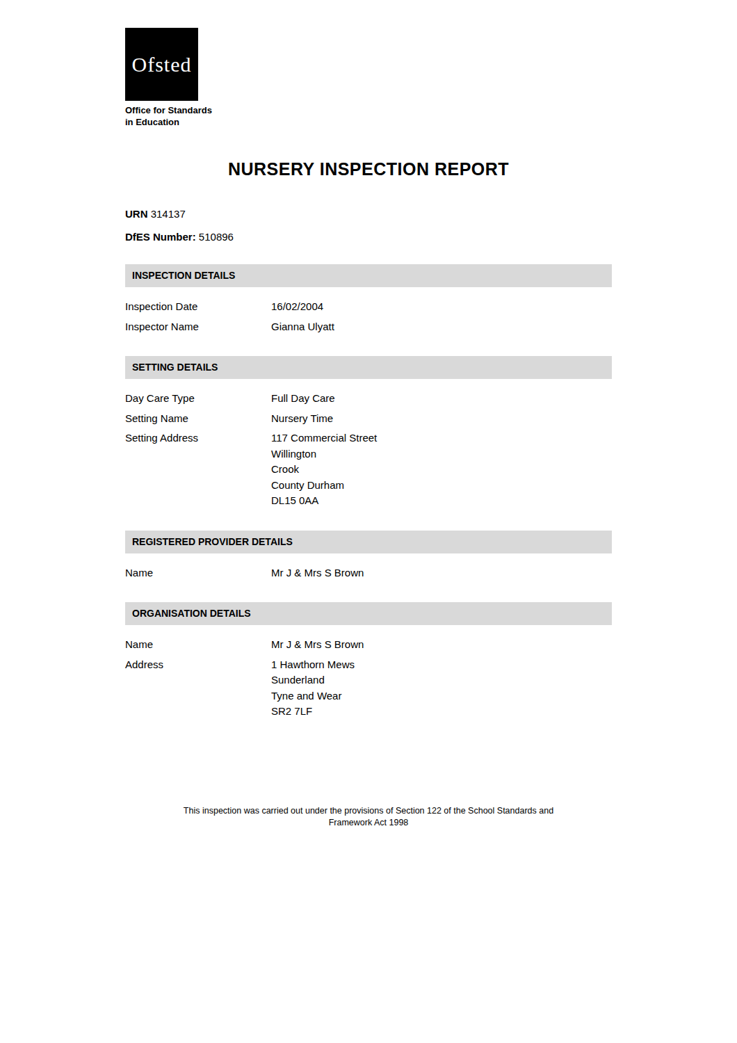Ofsted
Office for Standards
in Education
NURSERY INSPECTION REPORT
URN 314137
DfES Number: 510896
INSPECTION DETAILS
| Inspection Date | 16/02/2004 |
| Inspector Name | Gianna Ulyatt |
SETTING DETAILS
| Day Care Type | Full Day Care |
| Setting Name | Nursery Time |
| Setting Address | 117 Commercial Street Willington Crook County Durham DL15 0AA |
REGISTERED PROVIDER DETAILS
| Name | Mr J & Mrs S Brown |
ORGANISATION DETAILS
| Name | Mr J & Mrs S Brown |
| Address | 1 Hawthorn Mews Sunderland Tyne and Wear SR2 7LF |
This inspection was carried out under the provisions of Section 122 of the School Standards and
Framework Act 1998